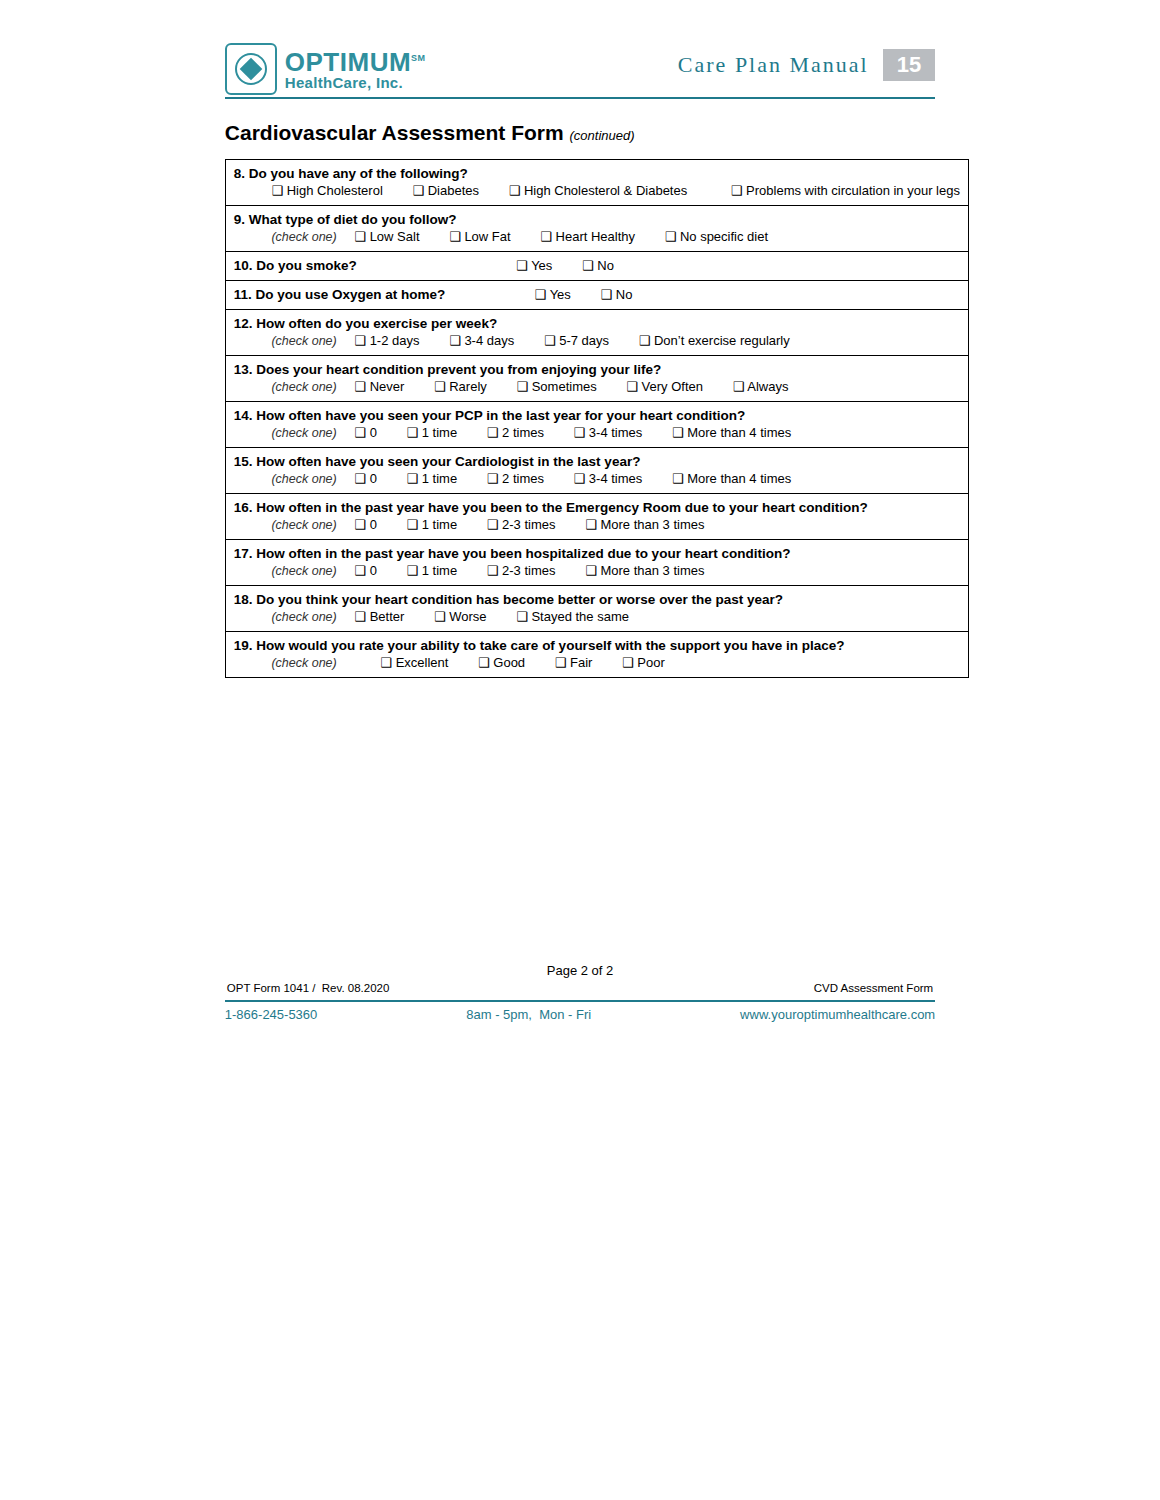OPTIMUMSM
HealthCare, Inc.
Care Plan Manual
15
Cardiovascular Assessment Form (continued)
| 8. Do you have any of the following? ❑ High Cholesterol ❑ Diabetes ❑ High Cholesterol & Diabetes ❑ Problems with circulation in your legs |
| 9. What type of diet do you follow? (check one) ❑ Low Salt ❑ Low Fat ❑ Heart Healthy ❑ No specific diet |
| 10. Do you smoke? ❑ Yes ❑ No |
| 11. Do you use Oxygen at home? ❑ Yes ❑ No |
| 12. How often do you exercise per week? (check one) ❑ 1-2 days ❑ 3-4 days ❑ 5-7 days ❑ Don’t exercise regularly |
| 13. Does your heart condition prevent you from enjoying your life? (check one) ❑ Never ❑ Rarely ❑ Sometimes ❑ Very Often ❑ Always |
| 14. How often have you seen your PCP in the last year for your heart condition? (check one) ❑ 0 ❑ 1 time ❑ 2 times ❑ 3-4 times ❑ More than 4 times |
| 15. How often have you seen your Cardiologist in the last year? (check one) ❑ 0 ❑ 1 time ❑ 2 times ❑ 3-4 times ❑ More than 4 times |
| 16. How often in the past year have you been to the Emergency Room due to your heart condition? (check one) ❑ 0 ❑ 1 time ❑ 2-3 times ❑ More than 3 times |
| 17. How often in the past year have you been hospitalized due to your heart condition? (check one) ❑ 0 ❑ 1 time ❑ 2-3 times ❑ More than 3 times |
| 18. Do you think your heart condition has become better or worse over the past year? (check one) ❑ Better ❑ Worse ❑ Stayed the same |
| 19. How would you rate your ability to take care of yourself with the support you have in place? (check one) ❑ Excellent ❑ Good ❑ Fair ❑ Poor |
Page 2 of 2
OPT Form 1041 / Rev. 08.2020
CVD Assessment Form
1-866-245-5360
8am - 5pm, Mon - Fri
www.youroptimumhealthcare.com